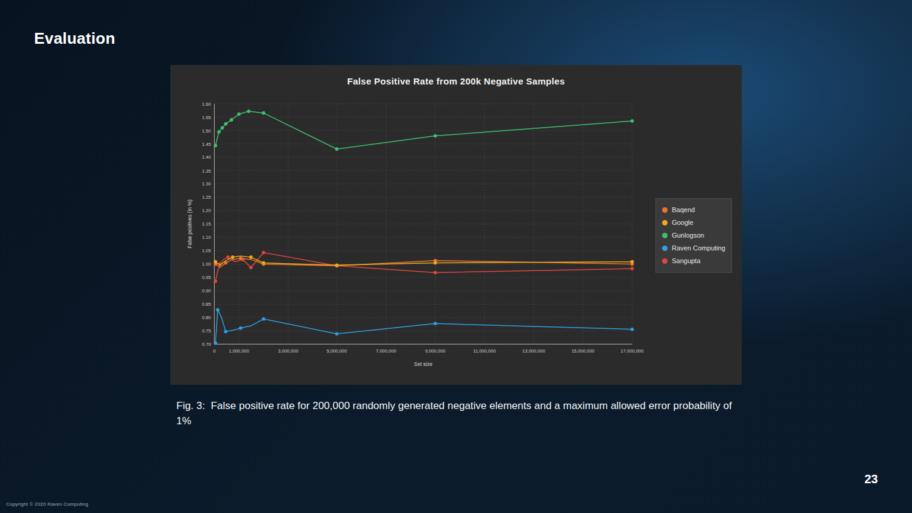Evaluation
False Positive Rate from 200k Negative Samples
0.70 0.75 0.80 0.85 0.90 0.95 1.00 1.05 1.10 1.15 1.20 1.25 1.30 1.35 1.40 1.45 1.50 1.55 1.60 0 1,000,000 3,000,000 5,000,000 7,000,000 9,000,000 11,000,000 13,000,000 15,000,000 17,000,000 Set size False positives (in %)
Baqend
Google
Gunlogson
Raven Computing
Sangupta
Fig. 3: False positive rate for 200,000 randomly generated negative elements and a maximum allowed error probability of 1%
23
Copyright © 2020 Raven Computing